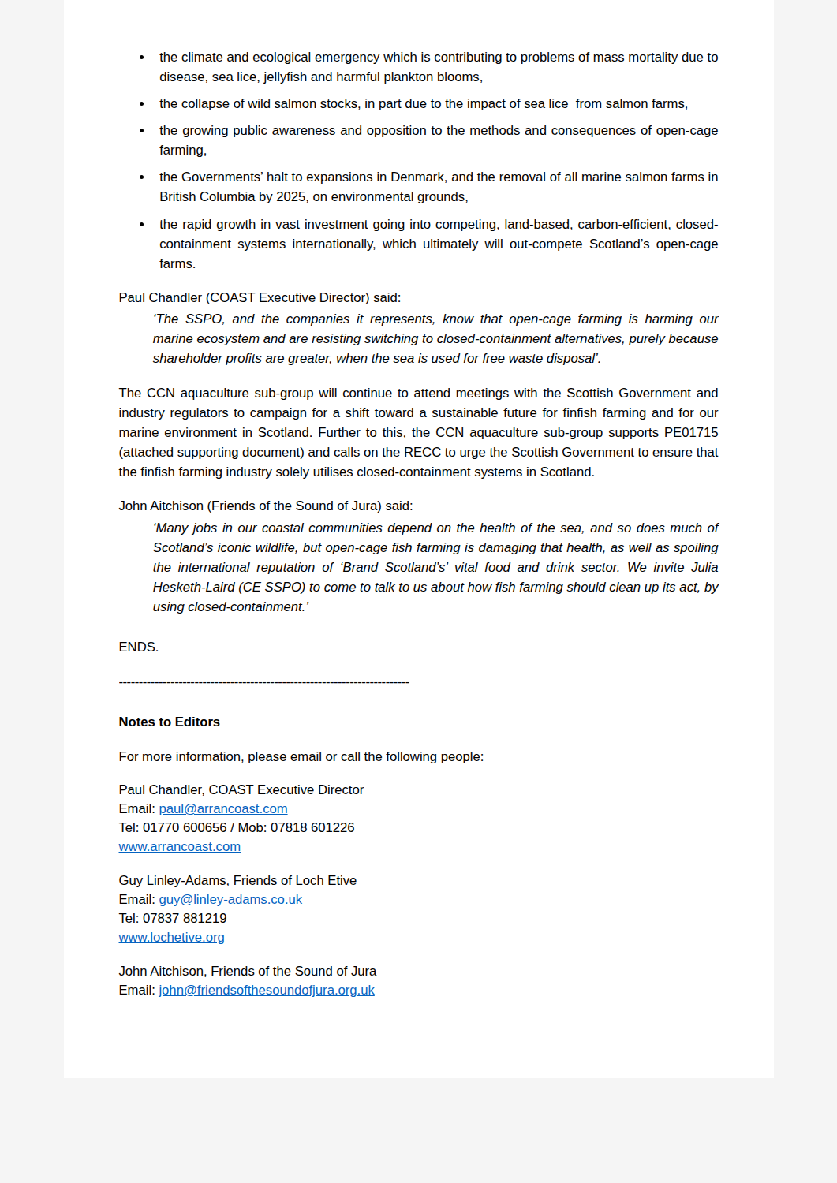the climate and ecological emergency which is contributing to problems of mass mortality due to disease, sea lice, jellyfish and harmful plankton blooms,
the collapse of wild salmon stocks, in part due to the impact of sea lice from salmon farms,
the growing public awareness and opposition to the methods and consequences of open-cage farming,
the Governments’ halt to expansions in Denmark, and the removal of all marine salmon farms in British Columbia by 2025, on environmental grounds,
the rapid growth in vast investment going into competing, land-based, carbon-efficient, closed-containment systems internationally, which ultimately will out-compete Scotland’s open-cage farms.
Paul Chandler (COAST Executive Director) said:
‘The SSPO, and the companies it represents, know that open-cage farming is harming our marine ecosystem and are resisting switching to closed-containment alternatives, purely because shareholder profits are greater, when the sea is used for free waste disposal’.
The CCN aquaculture sub-group will continue to attend meetings with the Scottish Government and industry regulators to campaign for a shift toward a sustainable future for finfish farming and for our marine environment in Scotland. Further to this, the CCN aquaculture sub-group supports PE01715 (attached supporting document) and calls on the RECC to urge the Scottish Government to ensure that the finfish farming industry solely utilises closed-containment systems in Scotland.
John Aitchison (Friends of the Sound of Jura) said:
‘Many jobs in our coastal communities depend on the health of the sea, and so does much of Scotland’s iconic wildlife, but open-cage fish farming is damaging that health, as well as spoiling the international reputation of ‘Brand Scotland’s’ vital food and drink sector. We invite Julia Hesketh-Laird (CE SSPO) to come to talk to us about how fish farming should clean up its act, by using closed-containment.’
ENDS.
-------------------------------------------------------------------------
Notes to Editors
For more information, please email or call the following people:
Paul Chandler, COAST Executive Director
Email: paul@arrancoast.com
Tel: 01770 600656 / Mob: 07818 601226
www.arrancoast.com
Guy Linley-Adams, Friends of Loch Etive
Email: guy@linley-adams.co.uk
Tel: 07837 881219
www.lochetive.org
John Aitchison, Friends of the Sound of Jura
Email: john@friendsofthesoundofjura.org.uk